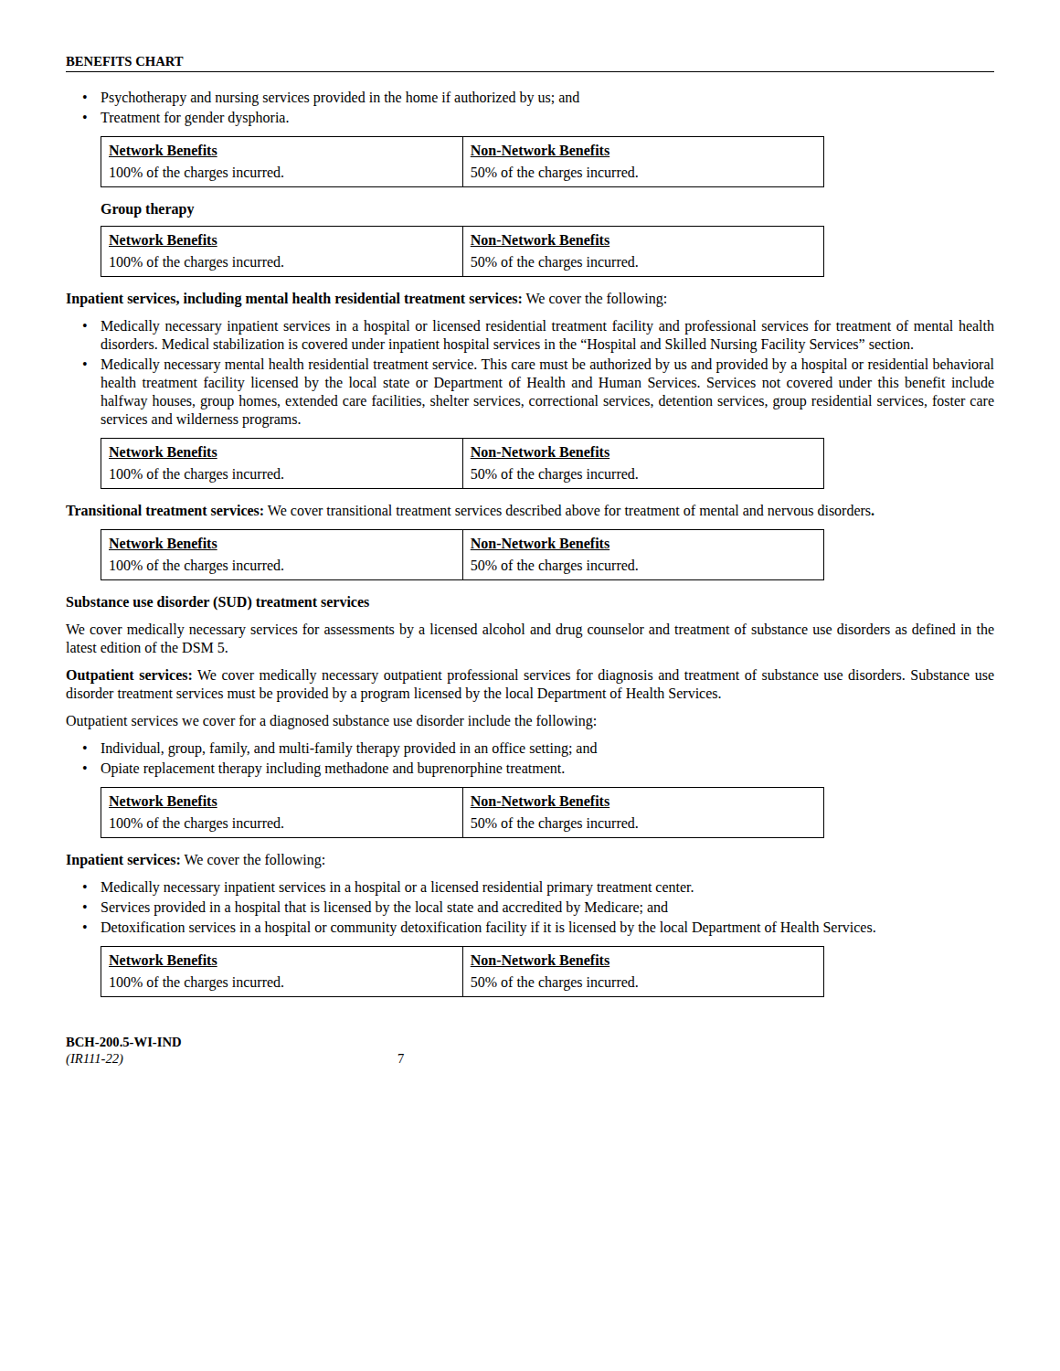BENEFITS CHART
Psychotherapy and nursing services provided in the home if authorized by us; and
Treatment for gender dysphoria.
| Network Benefits | Non-Network Benefits |
| 100% of the charges incurred. | 50% of the charges incurred. |
Group therapy
| Network Benefits | Non-Network Benefits |
| 100% of the charges incurred. | 50% of the charges incurred. |
Inpatient services, including mental health residential treatment services: We cover the following:
Medically necessary inpatient services in a hospital or licensed residential treatment facility and professional services for treatment of mental health disorders. Medical stabilization is covered under inpatient hospital services in the “Hospital and Skilled Nursing Facility Services” section.
Medically necessary mental health residential treatment service. This care must be authorized by us and provided by a hospital or residential behavioral health treatment facility licensed by the local state or Department of Health and Human Services. Services not covered under this benefit include halfway houses, group homes, extended care facilities, shelter services, correctional services, detention services, group residential services, foster care services and wilderness programs.
| Network Benefits | Non-Network Benefits |
| 100% of the charges incurred. | 50% of the charges incurred. |
Transitional treatment services: We cover transitional treatment services described above for treatment of mental and nervous disorders.
| Network Benefits | Non-Network Benefits |
| 100% of the charges incurred. | 50% of the charges incurred. |
Substance use disorder (SUD) treatment services
We cover medically necessary services for assessments by a licensed alcohol and drug counselor and treatment of substance use disorders as defined in the latest edition of the DSM 5.
Outpatient services: We cover medically necessary outpatient professional services for diagnosis and treatment of substance use disorders. Substance use disorder treatment services must be provided by a program licensed by the local Department of Health Services.
Outpatient services we cover for a diagnosed substance use disorder include the following:
Individual, group, family, and multi-family therapy provided in an office setting; and
Opiate replacement therapy including methadone and buprenorphine treatment.
| Network Benefits | Non-Network Benefits |
| 100% of the charges incurred. | 50% of the charges incurred. |
Inpatient services: We cover the following:
Medically necessary inpatient services in a hospital or a licensed residential primary treatment center.
Services provided in a hospital that is licensed by the local state and accredited by Medicare; and
Detoxification services in a hospital or community detoxification facility if it is licensed by the local Department of Health Services.
| Network Benefits | Non-Network Benefits |
| 100% of the charges incurred. | 50% of the charges incurred. |
BCH-200.5-WI-IND
(IR111-22)
7